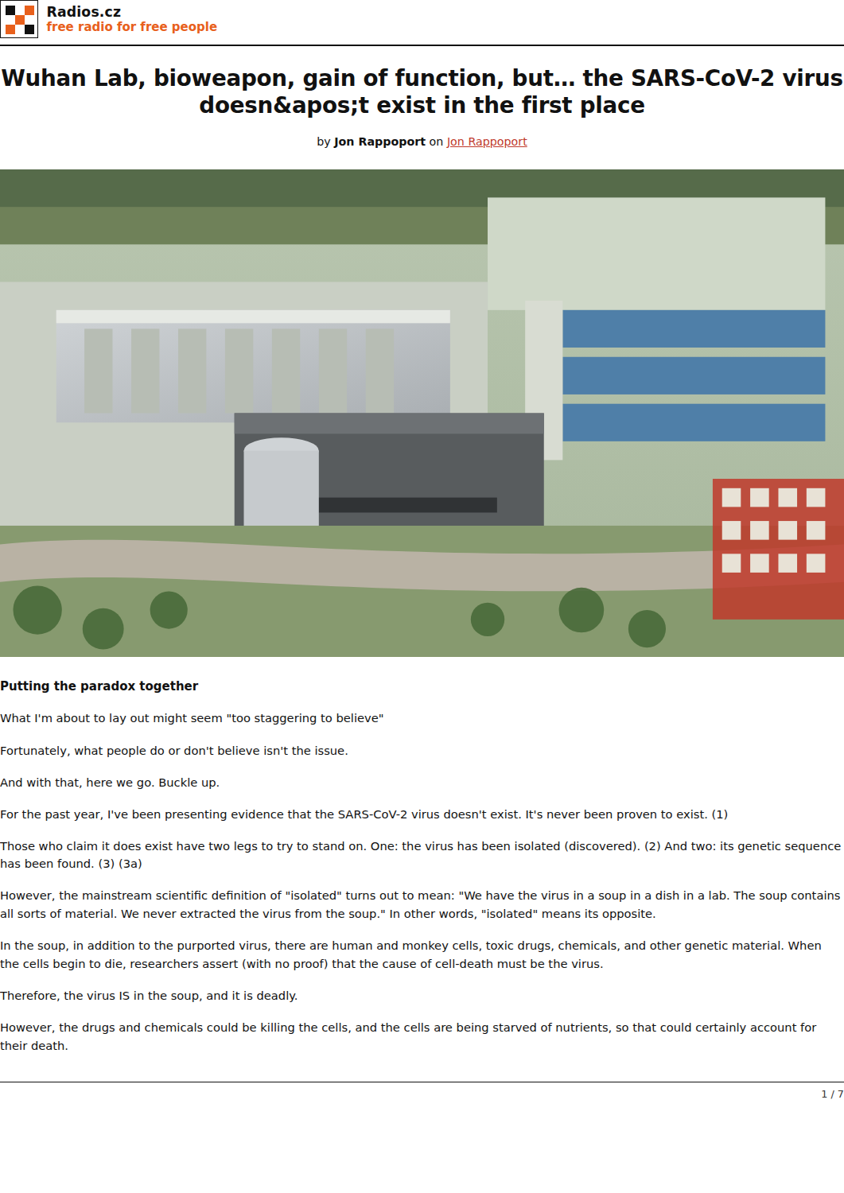Radios.cz
free radio for free people
Wuhan Lab, bioweapon, gain of function, but… the SARS-CoV-2 virus doesn&apos;t exist in the first place
by Jon Rappoport on Jon Rappoport
Putting the paradox together
What I'm about to lay out might seem "too staggering to believe"
Fortunately, what people do or don't believe isn't the issue.
And with that, here we go. Buckle up.
For the past year, I've been presenting evidence that the SARS-CoV-2 virus doesn't exist. It's never been proven to exist. (1)
Those who claim it does exist have two legs to try to stand on. One: the virus has been isolated (discovered). (2) And two: its genetic sequence has been found. (3) (3a)
However, the mainstream scientific definition of "isolated" turns out to mean: "We have the virus in a soup in a dish in a lab. The soup contains all sorts of material. We never extracted the virus from the soup." In other words, "isolated" means its opposite.
In the soup, in addition to the purported virus, there are human and monkey cells, toxic drugs, chemicals, and other genetic material. When the cells begin to die, researchers assert (with no proof) that the cause of cell-death must be the virus.
Therefore, the virus IS in the soup, and it is deadly.
However, the drugs and chemicals could be killing the cells, and the cells are being starved of nutrients, so that could certainly account for their death.
1 / 7